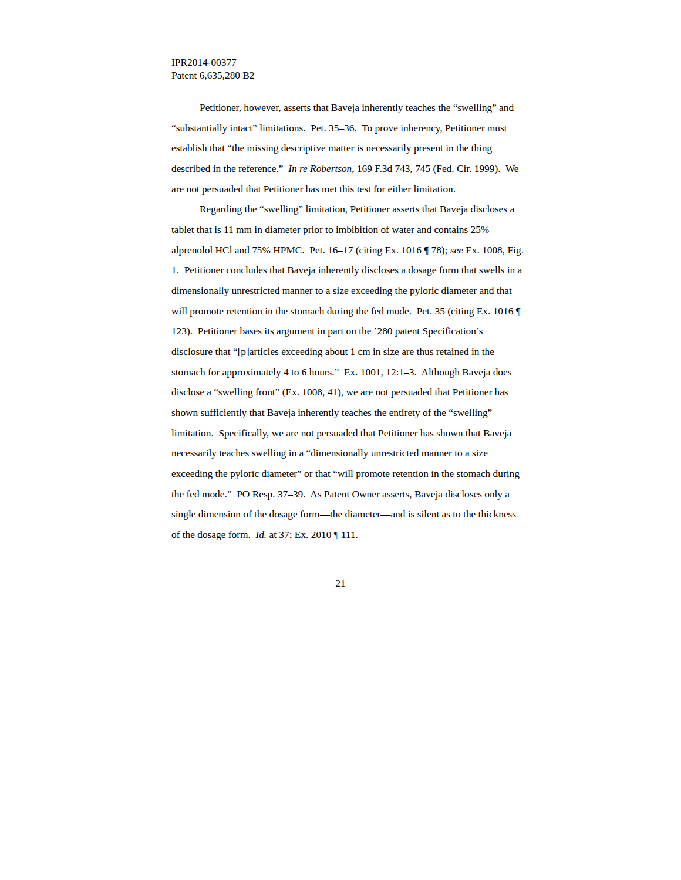IPR2014-00377
Patent 6,635,280 B2
Petitioner, however, asserts that Baveja inherently teaches the “swelling” and “substantially intact” limitations. Pet. 35–36. To prove inherency, Petitioner must establish that “the missing descriptive matter is necessarily present in the thing described in the reference.” In re Robertson, 169 F.3d 743, 745 (Fed. Cir. 1999). We are not persuaded that Petitioner has met this test for either limitation.
Regarding the “swelling” limitation, Petitioner asserts that Baveja discloses a tablet that is 11 mm in diameter prior to imbibition of water and contains 25% alprenolol HCl and 75% HPMC. Pet. 16–17 (citing Ex. 1016 ¶ 78); see Ex. 1008, Fig. 1. Petitioner concludes that Baveja inherently discloses a dosage form that swells in a dimensionally unrestricted manner to a size exceeding the pyloric diameter and that will promote retention in the stomach during the fed mode. Pet. 35 (citing Ex. 1016 ¶ 123). Petitioner bases its argument in part on the ’280 patent Specification’s disclosure that “[p]articles exceeding about 1 cm in size are thus retained in the stomach for approximately 4 to 6 hours.” Ex. 1001, 12:1–3. Although Baveja does disclose a “swelling front” (Ex. 1008, 41), we are not persuaded that Petitioner has shown sufficiently that Baveja inherently teaches the entirety of the “swelling” limitation. Specifically, we are not persuaded that Petitioner has shown that Baveja necessarily teaches swelling in a “dimensionally unrestricted manner to a size exceeding the pyloric diameter” or that “will promote retention in the stomach during the fed mode.” PO Resp. 37–39. As Patent Owner asserts, Baveja discloses only a single dimension of the dosage form—the diameter—and is silent as to the thickness of the dosage form. Id. at 37; Ex. 2010 ¶ 111.
21